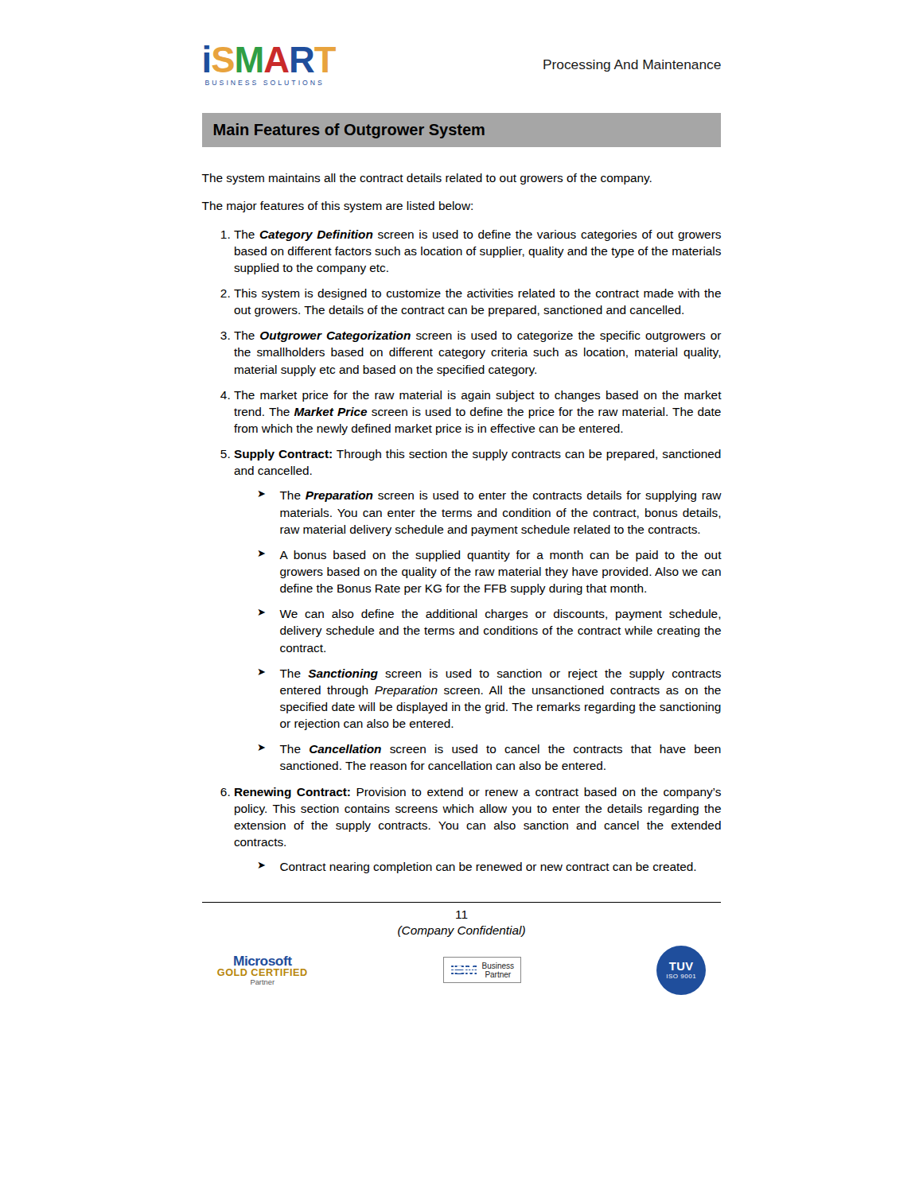iSMART
BUSINESS SOLUTIONS
Processing And Maintenance
Main Features of Outgrower System
The system maintains all the contract details related to out growers of the company.
The major features of this system are listed below:
The Category Definition screen is used to define the various categories of out growers based on different factors such as location of supplier, quality and the type of the materials supplied to the company etc.
This system is designed to customize the activities related to the contract made with the out growers. The details of the contract can be prepared, sanctioned and cancelled.
The Outgrower Categorization screen is used to categorize the specific outgrowers or the smallholders based on different category criteria such as location, material quality, material supply etc and based on the specified category.
The market price for the raw material is again subject to changes based on the market trend. The Market Price screen is used to define the price for the raw material. The date from which the newly defined market price is in effective can be entered.
Supply Contract: Through this section the supply contracts can be prepared, sanctioned and cancelled.
The Preparation screen is used to enter the contracts details for supplying raw materials. You can enter the terms and condition of the contract, bonus details, raw material delivery schedule and payment schedule related to the contracts.
A bonus based on the supplied quantity for a month can be paid to the out growers based on the quality of the raw material they have provided. Also we can define the Bonus Rate per KG for the FFB supply during that month.
We can also define the additional charges or discounts, payment schedule, delivery schedule and the terms and conditions of the contract while creating the contract.
The Sanctioning screen is used to sanction or reject the supply contracts entered through Preparation screen. All the unsanctioned contracts as on the specified date will be displayed in the grid. The remarks regarding the sanctioning or rejection can also be entered.
The Cancellation screen is used to cancel the contracts that have been sanctioned. The reason for cancellation can also be entered.
Renewing Contract: Provision to extend or renew a contract based on the company’s policy. This section contains screens which allow you to enter the details regarding the extension of the supply contracts. You can also sanction and cancel the extended contracts.
Contract nearing completion can be renewed or new contract can be created.
11
(Company Confidential)
Microsoft
GOLD CERTIFIED
Partner
IBM
Business
Partner
TUV
ISO 9001